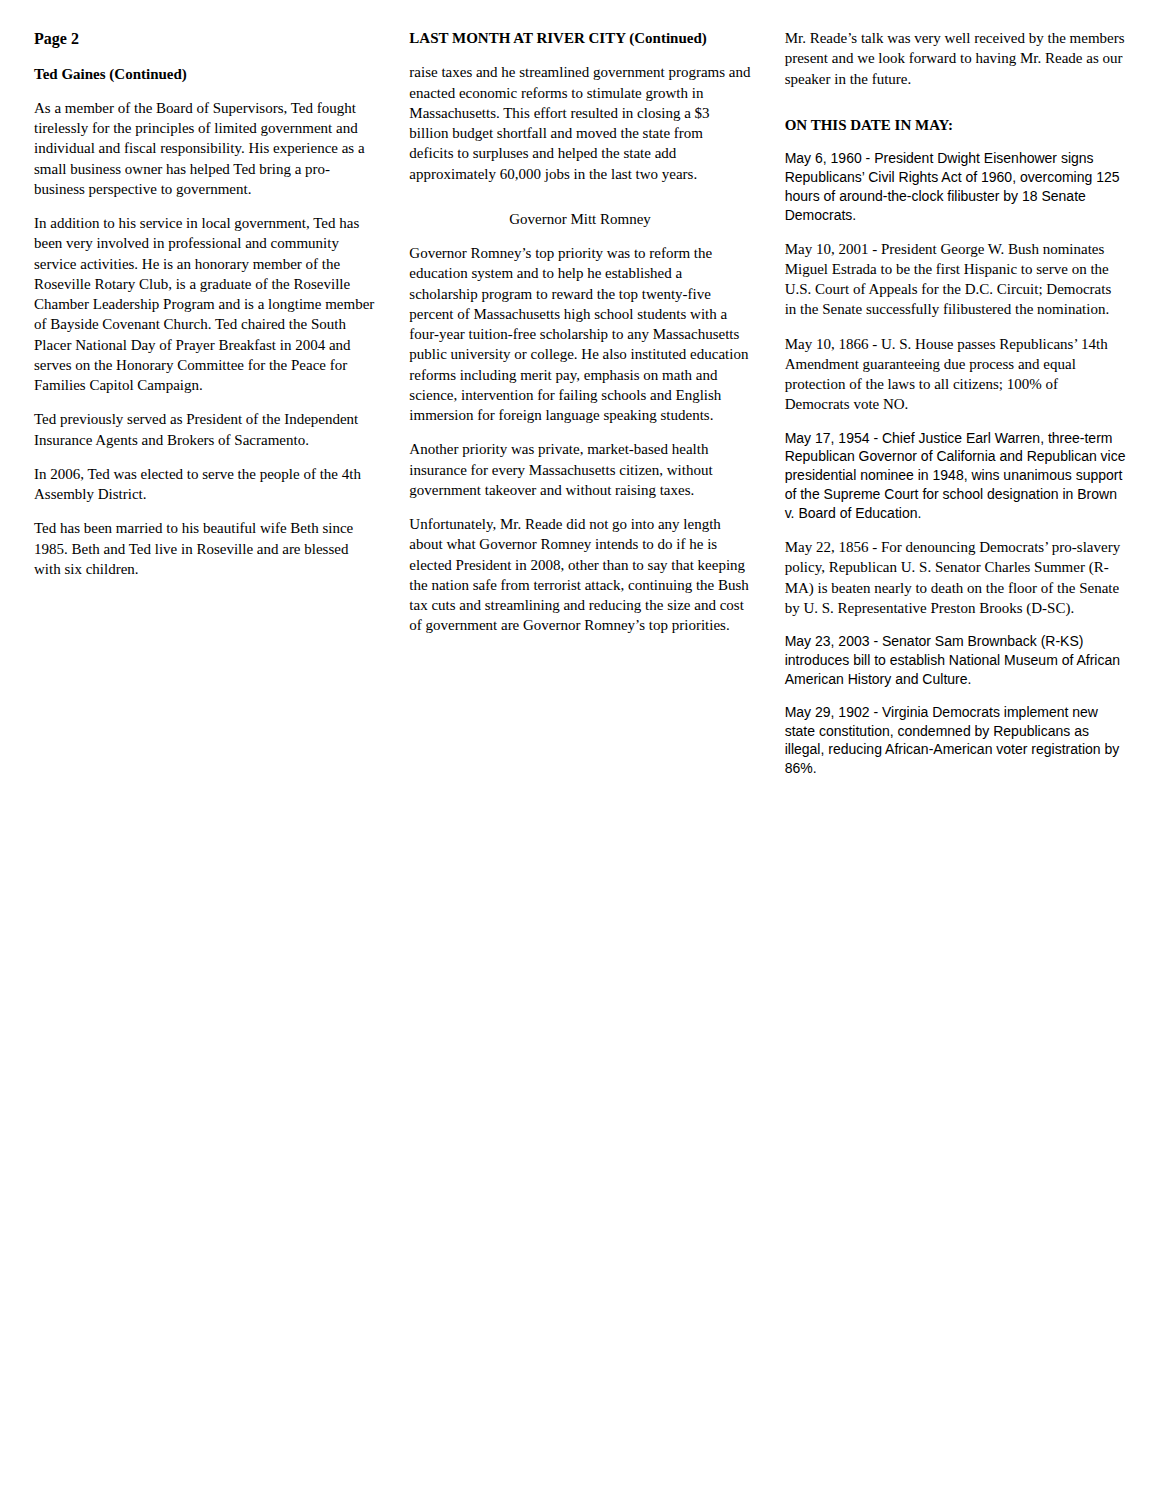Page 2
Ted Gaines (Continued)
As a member of the Board of Supervisors, Ted fought tirelessly for the principles of limited government and individual and fiscal responsibility. His experience as a small business owner has helped Ted bring a pro-business perspective to government.
In addition to his service in local government, Ted has been very involved in professional and community service activities. He is an honorary member of the Roseville Rotary Club, is a graduate of the Roseville Chamber Leadership Program and is a longtime member of Bayside Covenant Church. Ted chaired the South Placer National Day of Prayer Breakfast in 2004 and serves on the Honorary Committee for the Peace for Families Capitol Campaign.
Ted previously served as President of the Independent Insurance Agents and Brokers of Sacramento.
In 2006, Ted was elected to serve the people of the 4th Assembly District.
Ted has been married to his beautiful wife Beth since 1985. Beth and Ted live in Roseville and are blessed with six children.
LAST MONTH AT RIVER CITY (Continued)
raise taxes and he streamlined government programs and enacted economic reforms to stimulate growth in Massachusetts. This effort resulted in closing a $3 billion budget shortfall and moved the state from deficits to surpluses and helped the state add approximately 60,000 jobs in the last two years.
Governor Mitt Romney
Governor Romney’s top priority was to reform the education system and to help he established a scholarship program to reward the top twenty-five percent of Massachusetts high school students with a four-year tuition-free scholarship to any Massachusetts public university or college. He also instituted education reforms including merit pay, emphasis on math and science, intervention for failing schools and English immersion for foreign language speaking students.
Another priority was private, market-based health insurance for every Massachusetts citizen, without government takeover and without raising taxes.
Unfortunately, Mr. Reade did not go into any length about what Governor Romney intends to do if he is elected President in 2008, other than to say that keeping the nation safe from terrorist attack, continuing the Bush tax cuts and streamlining and reducing the size and cost of government are Governor Romney’s top priorities.
Mr. Reade’s talk was very well received by the members present and we look forward to having Mr. Reade as our speaker in the future.
ON THIS DATE IN MAY:
May 6, 1960 - President Dwight Eisenhower signs Republicans’ Civil Rights Act of 1960, overcoming 125 hours of around-the-clock filibuster by 18 Senate Democrats.
May 10, 2001 - President George W. Bush nominates Miguel Estrada to be the first Hispanic to serve on the U.S. Court of Appeals for the D.C. Circuit; Democrats in the Senate successfully filibustered the nomination.
May 10, 1866 - U. S. House passes Republicans’ 14th Amendment guaranteeing due process and equal protection of the laws to all citizens; 100% of Democrats vote NO.
May 17, 1954 - Chief Justice Earl Warren, three-term Republican Governor of California and Republican vice presidential nominee in 1948, wins unanimous support of the Supreme Court for school designation in Brown v. Board of Education.
May 22, 1856 - For denouncing Democrats’ pro-slavery policy, Republican U. S. Senator Charles Summer (R-MA) is beaten nearly to death on the floor of the Senate by U. S. Representative Preston Brooks (D-SC).
May 23, 2003 - Senator Sam Brownback (R-KS) introduces bill to establish National Museum of African American History and Culture.
May 29, 1902 - Virginia Democrats implement new state constitution, condemned by Republicans as illegal, reducing African-American voter registration by 86%.